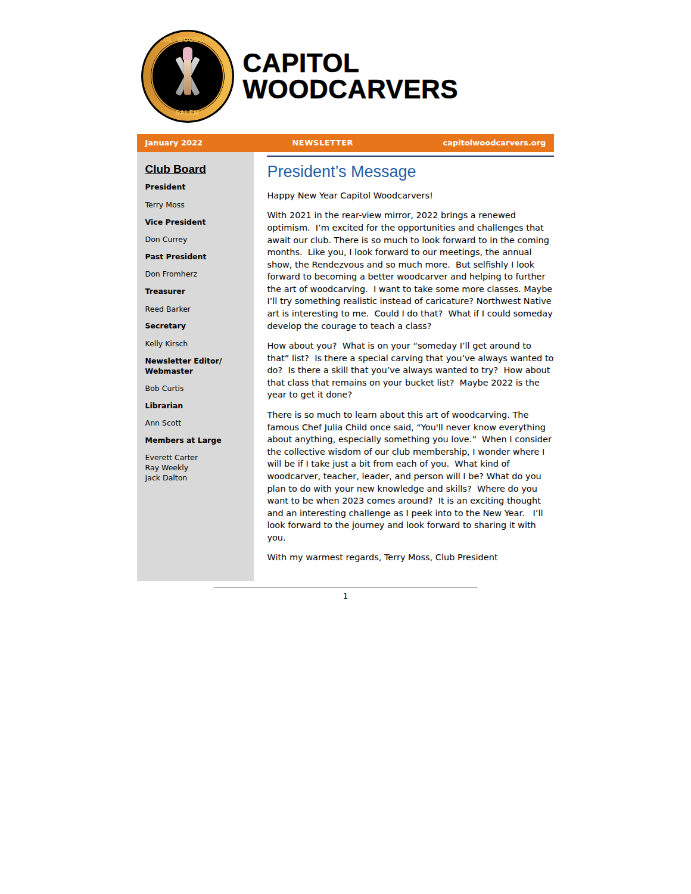CAPITOL WOODCARVERS SALEM
CAPITOL WOODCARVERS
January 2022 NEWSLETTER capitolwoodcarvers.org
Club Board
President
Terry Moss
Vice President
Don Currey
Past President
Don Fromherz
Treasurer
Reed Barker
Secretary
Kelly Kirsch
Newsletter Editor/
Webmaster
Bob Curtis
Librarian
Ann Scott
Members at Large
Everett Carter
Ray Weekly
Jack Dalton
President’s Message
Happy New Year Capitol Woodcarvers!
With 2021 in the rear-view mirror, 2022 brings a renewed optimism. I’m excited for the opportunities and challenges that await our club. There is so much to look forward to in the coming months. Like you, I look forward to our meetings, the annual show, the Rendezvous and so much more. But selfishly I look forward to becoming a better woodcarver and helping to further the art of woodcarving. I want to take some more classes. Maybe I’ll try something realistic instead of caricature? Northwest Native art is interesting to me. Could I do that? What if I could someday develop the courage to teach a class?
How about you? What is on your “someday I’ll get around to that” list? Is there a special carving that you’ve always wanted to do? Is there a skill that you’ve always wanted to try? How about that class that remains on your bucket list? Maybe 2022 is the year to get it done?
There is so much to learn about this art of woodcarving. The famous Chef Julia Child once said, “You'll never know everything about anything, especially something you love.” When I consider the collective wisdom of our club membership, I wonder where I will be if I take just a bit from each of you. What kind of woodcarver, teacher, leader, and person will I be? What do you plan to do with your new knowledge and skills? Where do you want to be when 2023 comes around? It is an exciting thought and an interesting challenge as I peek into to the New Year. I’ll look forward to the journey and look forward to sharing it with you.
With my warmest regards, Terry Moss, Club President
1